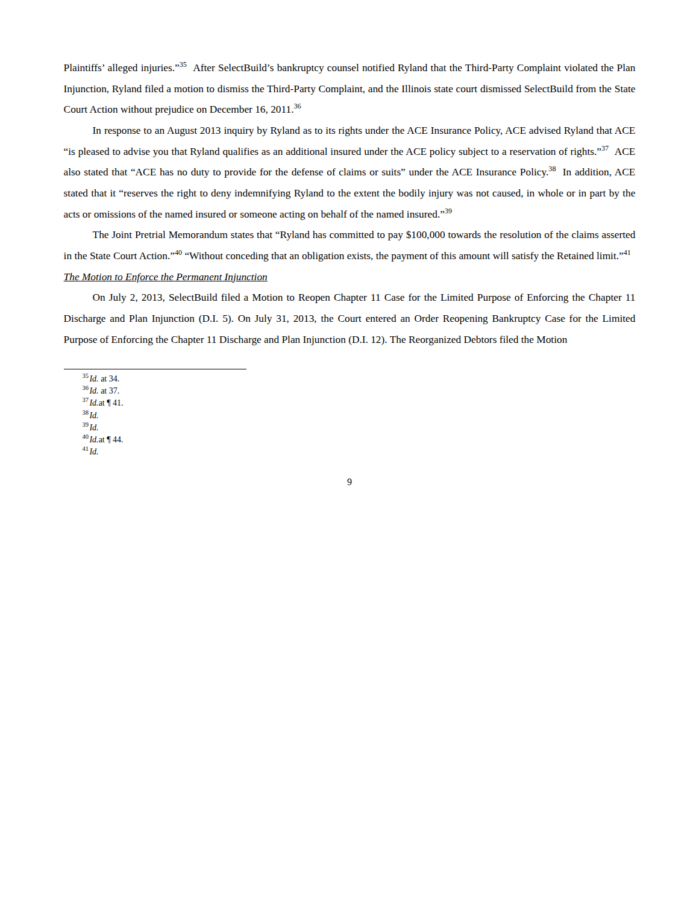Plaintiffs’ alleged injuries.”35 After SelectBuild’s bankruptcy counsel notified Ryland that the Third-Party Complaint violated the Plan Injunction, Ryland filed a motion to dismiss the Third-Party Complaint, and the Illinois state court dismissed SelectBuild from the State Court Action without prejudice on December 16, 2011.36
In response to an August 2013 inquiry by Ryland as to its rights under the ACE Insurance Policy, ACE advised Ryland that ACE “is pleased to advise you that Ryland qualifies as an additional insured under the ACE policy subject to a reservation of rights.”37 ACE also stated that “ACE has no duty to provide for the defense of claims or suits” under the ACE Insurance Policy.38 In addition, ACE stated that it “reserves the right to deny indemnifying Ryland to the extent the bodily injury was not caused, in whole or in part by the acts or omissions of the named insured or someone acting on behalf of the named insured.”39
The Joint Pretrial Memorandum states that “Ryland has committed to pay $100,000 towards the resolution of the claims asserted in the State Court Action.”40 “Without conceding that an obligation exists, the payment of this amount will satisfy the Retained limit.”41
The Motion to Enforce the Permanent Injunction
On July 2, 2013, SelectBuild filed a Motion to Reopen Chapter 11 Case for the Limited Purpose of Enforcing the Chapter 11 Discharge and Plan Injunction (D.I. 5). On July 31, 2013, the Court entered an Order Reopening Bankruptcy Case for the Limited Purpose of Enforcing the Chapter 11 Discharge and Plan Injunction (D.I. 12). The Reorganized Debtors filed the Motion
35 Id. at 34.
36 Id. at 37.
37 Id. at ¶ 41.
38 Id.
39 Id.
40 Id. at ¶ 44.
41 Id.
9